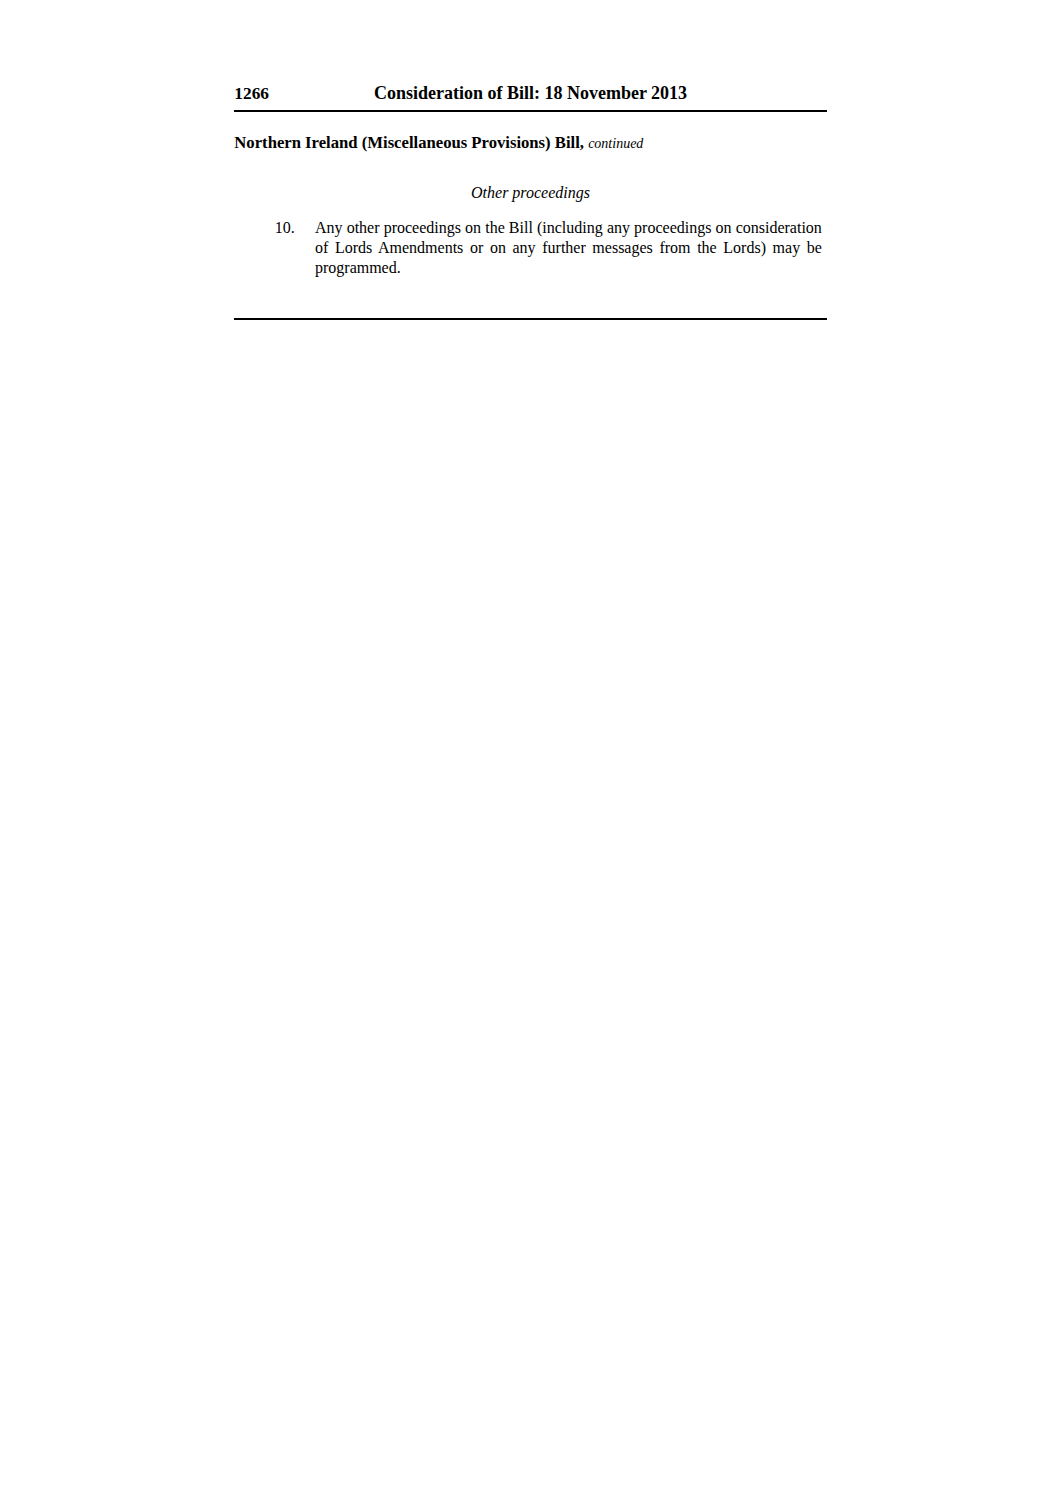1266
Consideration of Bill: 18 November 2013
Northern Ireland (Miscellaneous Provisions) Bill, continued
Other proceedings
10.
Any other proceedings on the Bill (including any proceedings on consideration of Lords Amendments or on any further messages from the Lords) may be programmed.